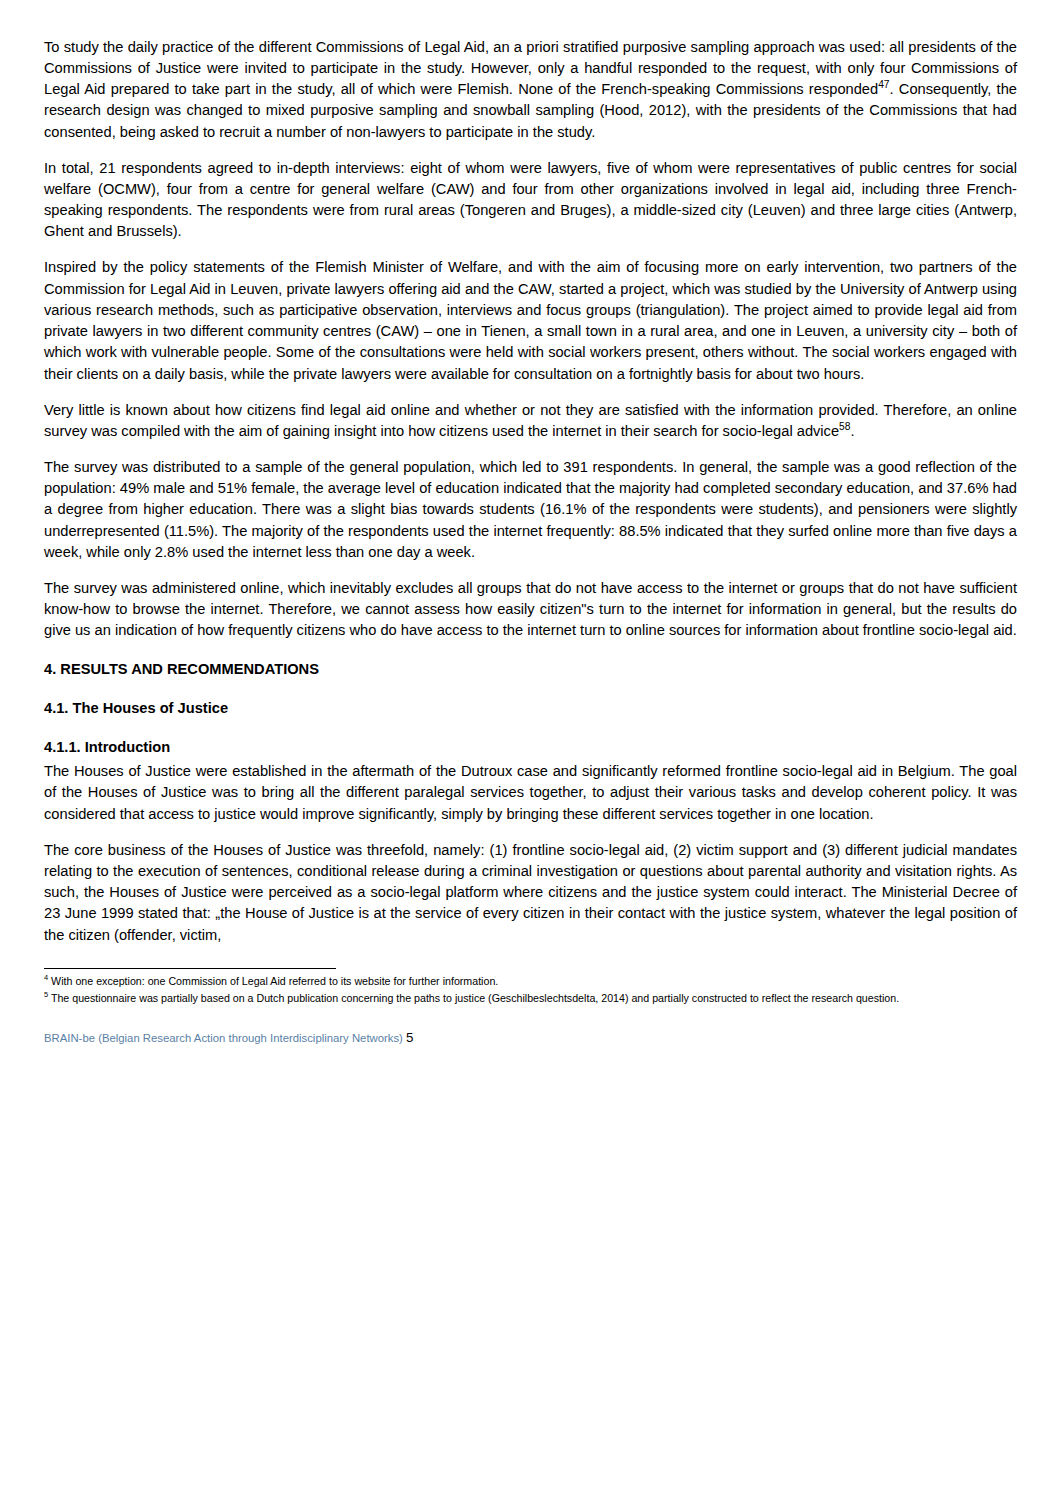To study the daily practice of the different Commissions of Legal Aid, an a priori stratified purposive sampling approach was used: all presidents of the Commissions of Justice were invited to participate in the study. However, only a handful responded to the request, with only four Commissions of Legal Aid prepared to take part in the study, all of which were Flemish. None of the French-speaking Commissions responded47. Consequently, the research design was changed to mixed purposive sampling and snowball sampling (Hood, 2012), with the presidents of the Commissions that had consented, being asked to recruit a number of non-lawyers to participate in the study.
In total, 21 respondents agreed to in-depth interviews: eight of whom were lawyers, five of whom were representatives of public centres for social welfare (OCMW), four from a centre for general welfare (CAW) and four from other organizations involved in legal aid, including three French-speaking respondents. The respondents were from rural areas (Tongeren and Bruges), a middle-sized city (Leuven) and three large cities (Antwerp, Ghent and Brussels).
Inspired by the policy statements of the Flemish Minister of Welfare, and with the aim of focusing more on early intervention, two partners of the Commission for Legal Aid in Leuven, private lawyers offering aid and the CAW, started a project, which was studied by the University of Antwerp using various research methods, such as participative observation, interviews and focus groups (triangulation). The project aimed to provide legal aid from private lawyers in two different community centres (CAW) – one in Tienen, a small town in a rural area, and one in Leuven, a university city – both of which work with vulnerable people. Some of the consultations were held with social workers present, others without. The social workers engaged with their clients on a daily basis, while the private lawyers were available for consultation on a fortnightly basis for about two hours.
Very little is known about how citizens find legal aid online and whether or not they are satisfied with the information provided. Therefore, an online survey was compiled with the aim of gaining insight into how citizens used the internet in their search for socio-legal advice58.
The survey was distributed to a sample of the general population, which led to 391 respondents. In general, the sample was a good reflection of the population: 49% male and 51% female, the average level of education indicated that the majority had completed secondary education, and 37.6% had a degree from higher education. There was a slight bias towards students (16.1% of the respondents were students), and pensioners were slightly underrepresented (11.5%). The majority of the respondents used the internet frequently: 88.5% indicated that they surfed online more than five days a week, while only 2.8% used the internet less than one day a week.
The survey was administered online, which inevitably excludes all groups that do not have access to the internet or groups that do not have sufficient know-how to browse the internet. Therefore, we cannot assess how easily citizen"s turn to the internet for information in general, but the results do give us an indication of how frequently citizens who do have access to the internet turn to online sources for information about frontline socio-legal aid.
4. RESULTS AND RECOMMENDATIONS
4.1. The Houses of Justice
4.1.1. Introduction
The Houses of Justice were established in the aftermath of the Dutroux case and significantly reformed frontline socio-legal aid in Belgium. The goal of the Houses of Justice was to bring all the different paralegal services together, to adjust their various tasks and develop coherent policy. It was considered that access to justice would improve significantly, simply by bringing these different services together in one location.
The core business of the Houses of Justice was threefold, namely: (1) frontline socio-legal aid, (2) victim support and (3) different judicial mandates relating to the execution of sentences, conditional release during a criminal investigation or questions about parental authority and visitation rights. As such, the Houses of Justice were perceived as a socio-legal platform where citizens and the justice system could interact. The Ministerial Decree of 23 June 1999 stated that: „the House of Justice is at the service of every citizen in their contact with the justice system, whatever the legal position of the citizen (offender, victim,
4 With one exception: one Commission of Legal Aid referred to its website for further information.
5 The questionnaire was partially based on a Dutch publication concerning the paths to justice (Geschilbeslechtsdelta, 2014) and partially constructed to reflect the research question.
BRAIN-be (Belgian Research Action through Interdisciplinary Networks) 5